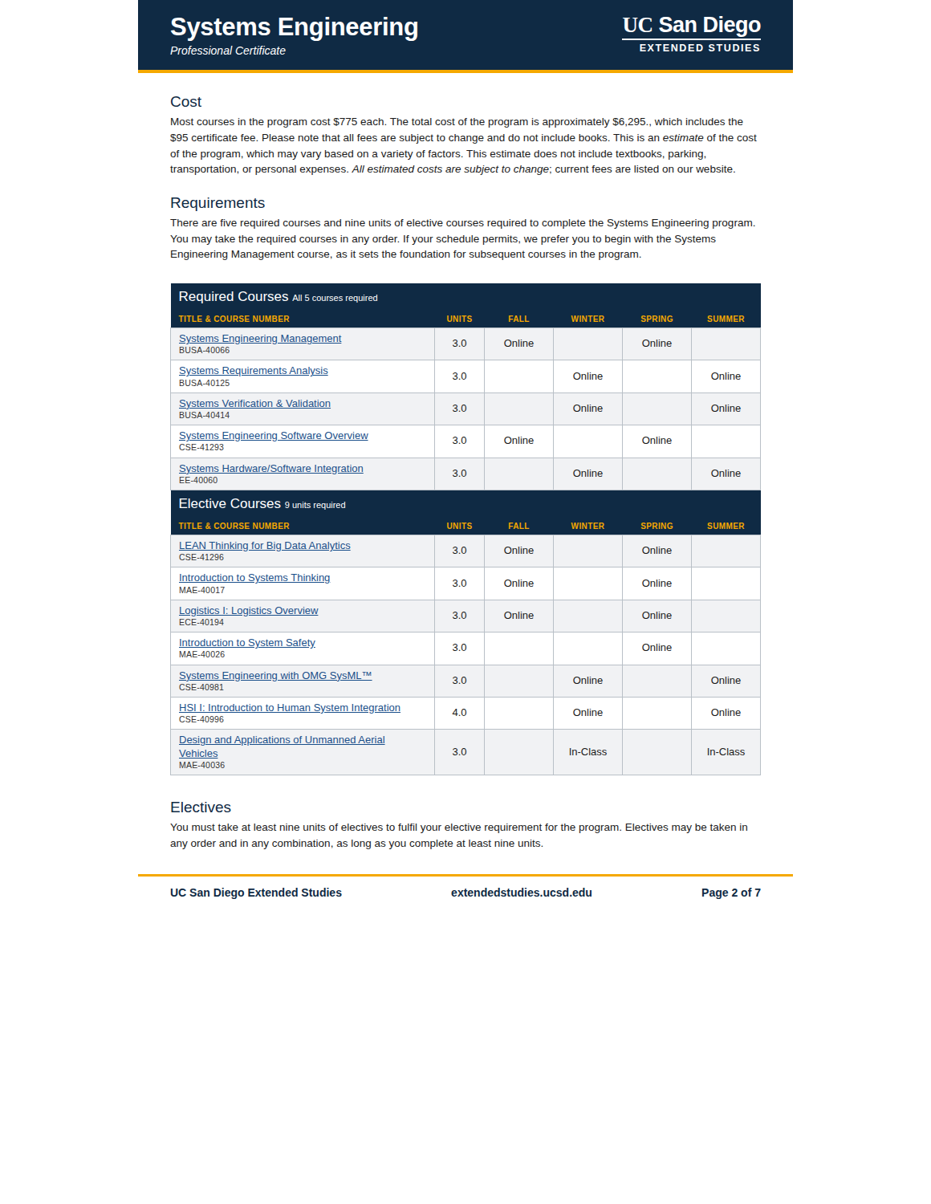Systems Engineering
Professional Certificate
UC San Diego
EXTENDED STUDIES
Cost
Most courses in the program cost $775 each. The total cost of the program is approximately $6,295., which includes the $95 certificate fee. Please note that all fees are subject to change and do not include books. This is an estimate of the cost of the program, which may vary based on a variety of factors. This estimate does not include textbooks, parking, transportation, or personal expenses. All estimated costs are subject to change; current fees are listed on our website.
Requirements
There are five required courses and nine units of elective courses required to complete the Systems Engineering program. You may take the required courses in any order. If your schedule permits, we prefer you to begin with the Systems Engineering Management course, as it sets the foundation for subsequent courses in the program.
Course requirements
| Required Courses All 5 courses required |
| TITLE & COURSE NUMBER | UNITS | FALL | WINTER | SPRING | SUMMER |
| Systems Engineering Management BUSA-40066 | 3.0 | Online | | Online | |
| Systems Requirements Analysis BUSA-40125 | 3.0 | | Online | | Online |
| Systems Verification & Validation BUSA-40414 | 3.0 | | Online | | Online |
| Systems Engineering Software Overview CSE-41293 | 3.0 | Online | | Online | |
| Systems Hardware/Software Integration EE-40060 | 3.0 | | Online | | Online |
| Elective Courses 9 units required |
| TITLE & COURSE NUMBER | UNITS | FALL | WINTER | SPRING | SUMMER |
| LEAN Thinking for Big Data Analytics CSE-41296 | 3.0 | Online | | Online | |
| Introduction to Systems Thinking MAE-40017 | 3.0 | Online | | Online | |
| Logistics I: Logistics Overview ECE-40194 | 3.0 | Online | | Online | |
| Introduction to System Safety MAE-40026 | 3.0 | | | Online | |
| Systems Engineering with OMG SysML™ CSE-40981 | 3.0 | | Online | | Online |
| HSI I: Introduction to Human System Integration CSE-40996 | 4.0 | | Online | | Online |
| Design and Applications of Unmanned Aerial Vehicles MAE-40036 | 3.0 | | In-Class | | In-Class |
Electives
You must take at least nine units of electives to fulfil your elective requirement for the program. Electives may be taken in any order and in any combination, as long as you complete at least nine units.
UC San Diego Extended Studies
extendedstudies.ucsd.edu
Page 2 of 7